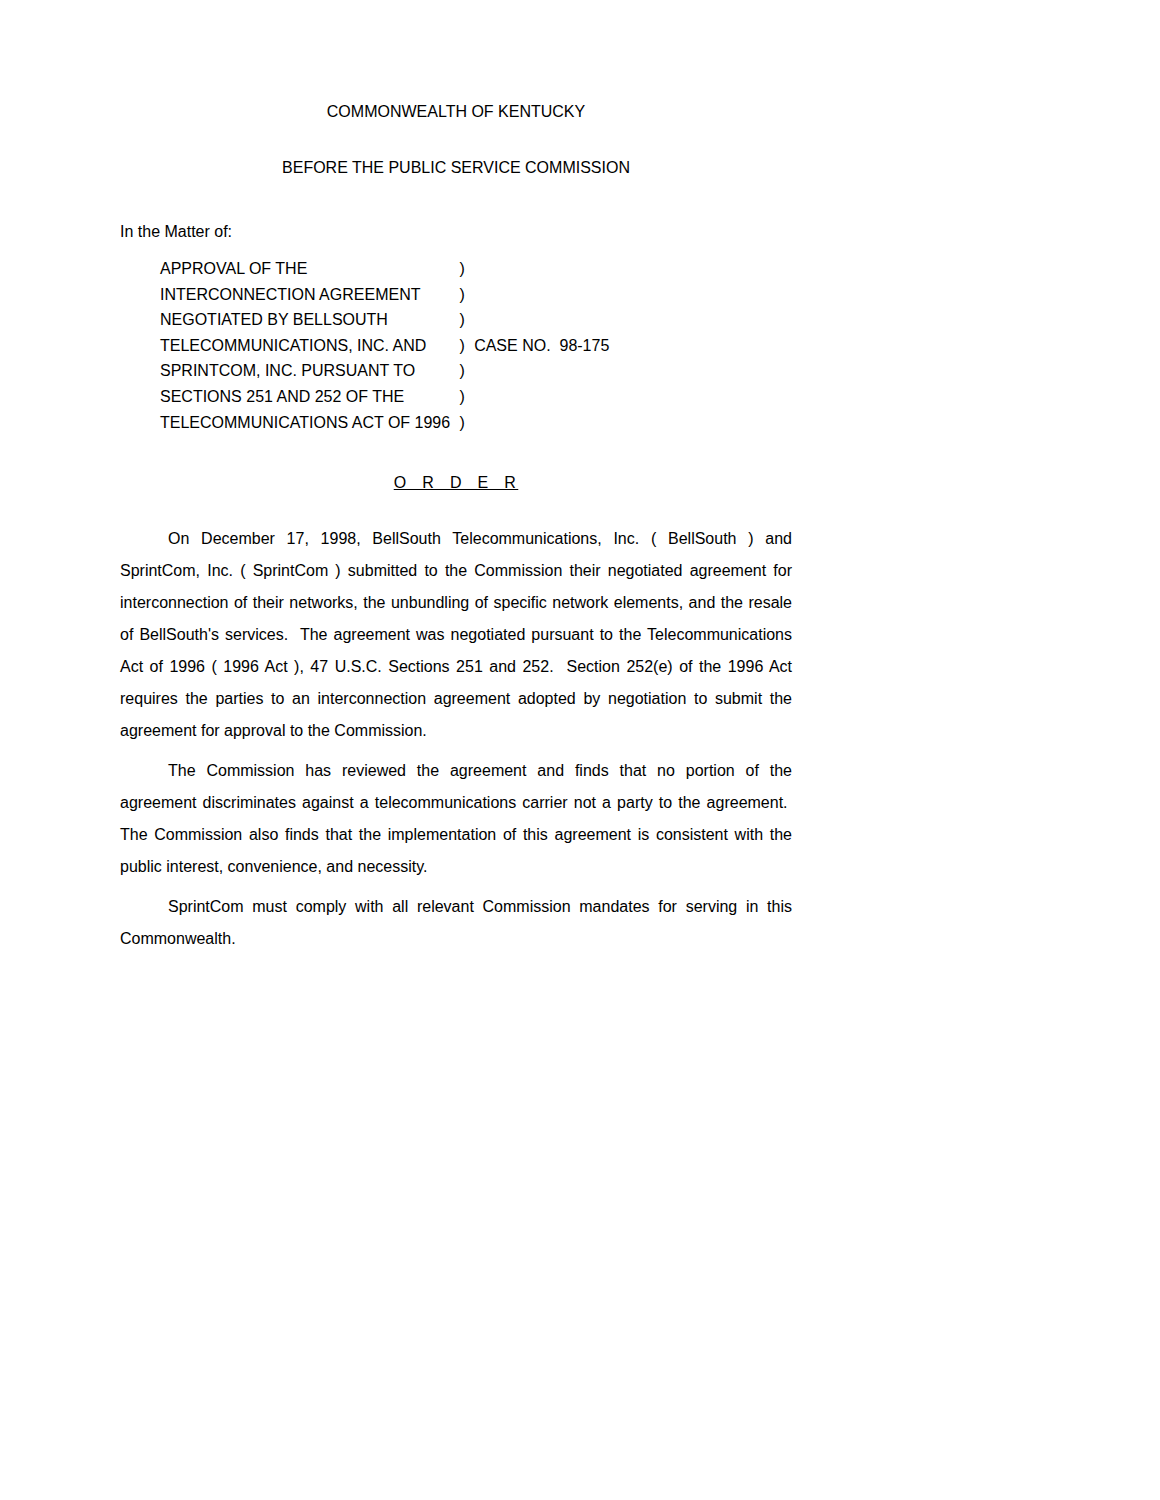COMMONWEALTH OF KENTUCKY
BEFORE THE PUBLIC SERVICE COMMISSION
In the Matter of:
| APPROVAL OF THE | ) | |
| INTERCONNECTION AGREEMENT | ) | |
| NEGOTIATED BY BELLSOUTH | ) | |
| TELECOMMUNICATIONS, INC. AND | ) | CASE NO. 98-175 |
| SPRINTCOM, INC. PURSUANT TO | ) | |
| SECTIONS 251 AND 252 OF THE | ) | |
| TELECOMMUNICATIONS ACT OF 1996 | ) | |
O R D E R
On December 17, 1998, BellSouth Telecommunications, Inc. ( BellSouth ) and SprintCom, Inc. ( SprintCom ) submitted to the Commission their negotiated agreement for interconnection of their networks, the unbundling of specific network elements, and the resale of BellSouth's services. The agreement was negotiated pursuant to the Telecommunications Act of 1996 ( 1996 Act ), 47 U.S.C. Sections 251 and 252. Section 252(e) of the 1996 Act requires the parties to an interconnection agreement adopted by negotiation to submit the agreement for approval to the Commission.
The Commission has reviewed the agreement and finds that no portion of the agreement discriminates against a telecommunications carrier not a party to the agreement. The Commission also finds that the implementation of this agreement is consistent with the public interest, convenience, and necessity.
SprintCom must comply with all relevant Commission mandates for serving in this Commonwealth.